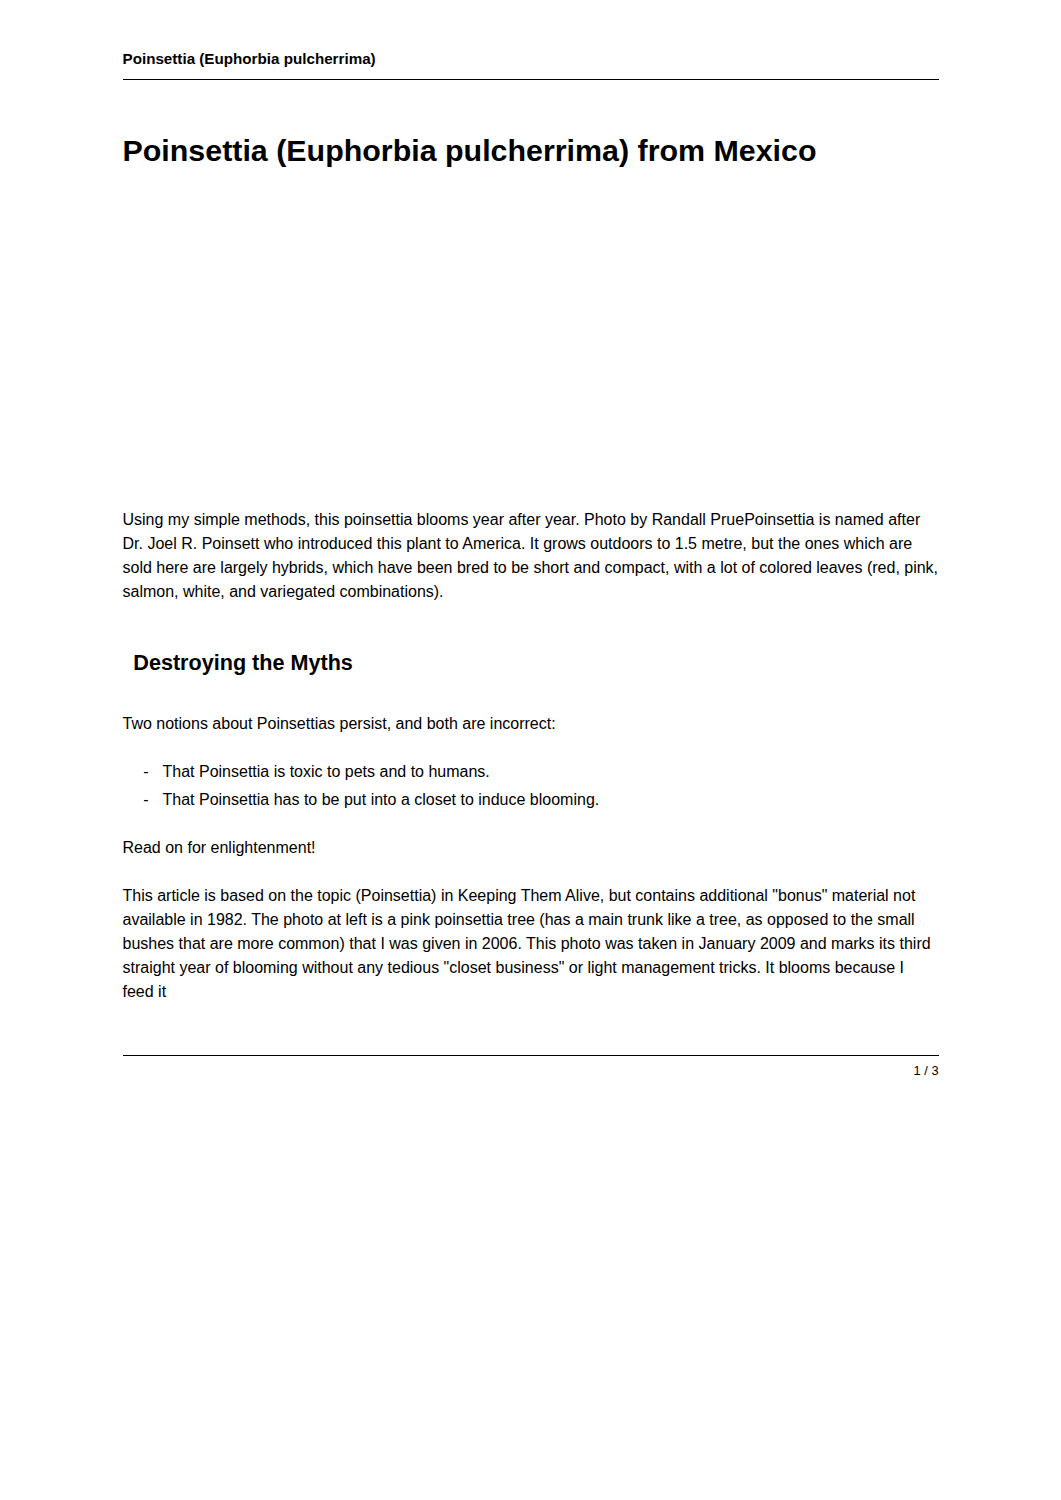Poinsettia (Euphorbia pulcherrima)
Poinsettia (Euphorbia pulcherrima) from Mexico
Using my simple methods, this poinsettia blooms year after year. Photo by Randall PruePoinsettia is named after Dr. Joel R. Poinsett who introduced this plant to America. It grows outdoors to 1.5 metre, but the ones which are sold here are largely hybrids, which have been bred to be short and compact, with a lot of colored leaves (red, pink, salmon, white, and variegated combinations).
Destroying the Myths
Two notions about Poinsettias persist, and both are incorrect:
That Poinsettia is toxic to pets and to humans.
That Poinsettia has to be put into a closet to induce blooming.
Read on for enlightenment!
This article is based on the topic (Poinsettia) in Keeping Them Alive, but contains additional "bonus" material not available in 1982. The photo at left is a pink poinsettia tree (has a main trunk like a tree, as opposed to the small bushes that are more common) that I was given in 2006. This photo was taken in January 2009 and marks its third straight year of blooming without any tedious "closet business" or light management tricks. It blooms because I feed it
1 / 3